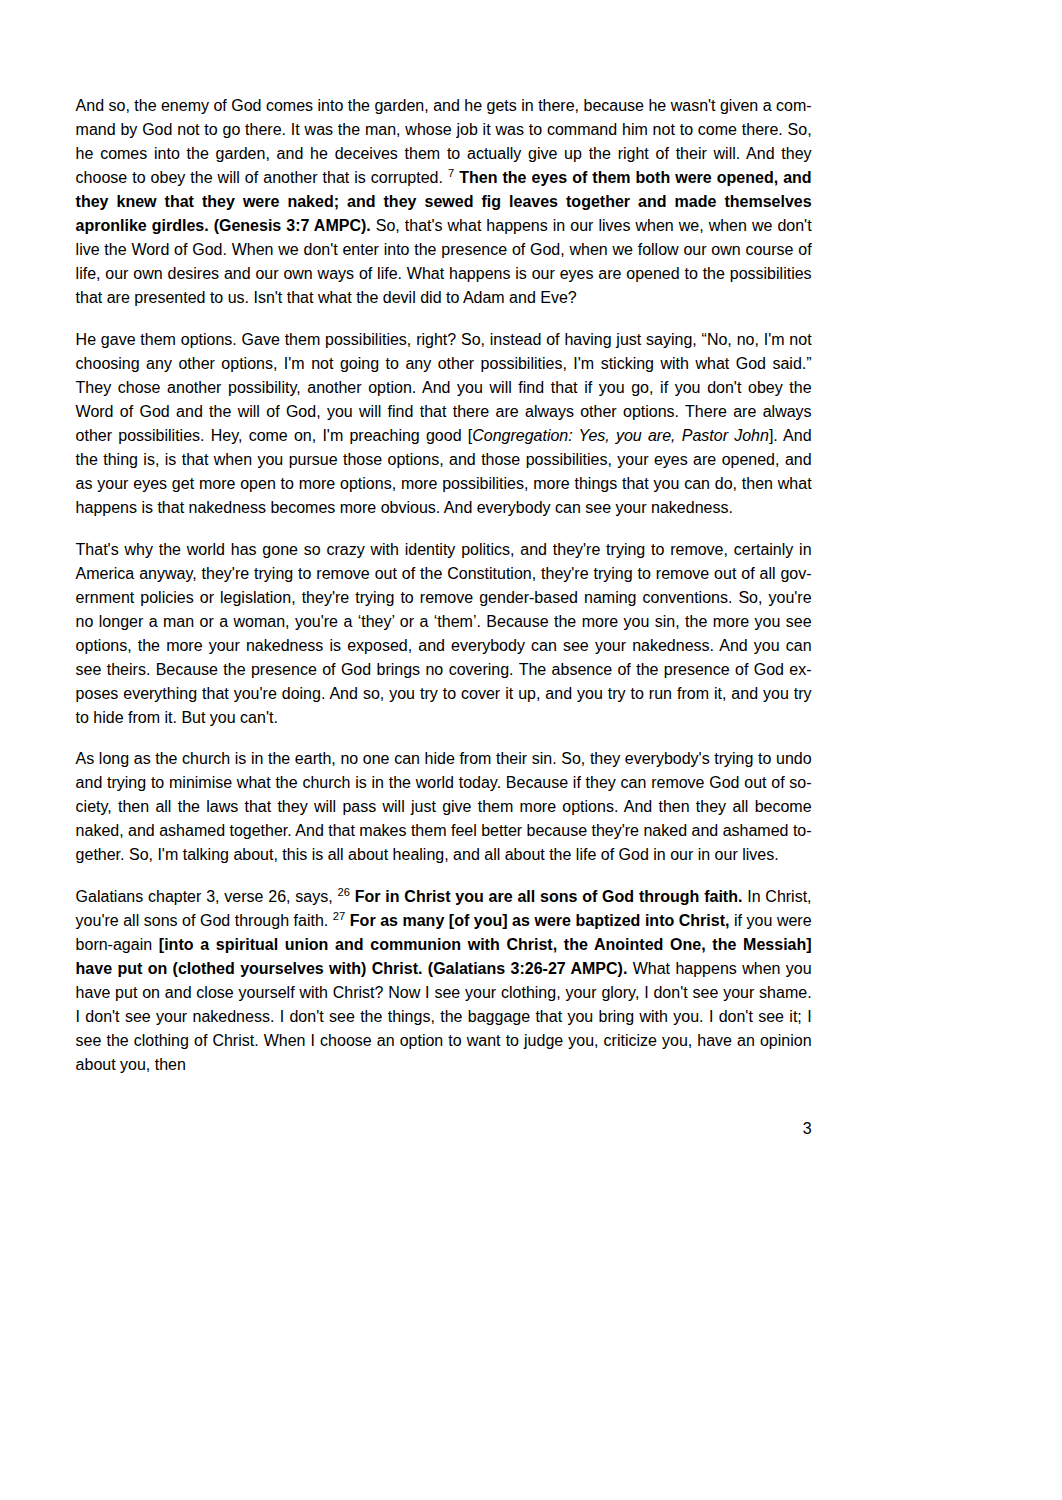And so, the enemy of God comes into the garden, and he gets in there, because he wasn't given a command by God not to go there. It was the man, whose job it was to command him not to come there. So, he comes into the garden, and he deceives them to actually give up the right of their will. And they choose to obey the will of another that is corrupted. 7 Then the eyes of them both were opened, and they knew that they were naked; and they sewed fig leaves together and made themselves apronlike girdles. (Genesis 3:7 AMPC). So, that's what happens in our lives when we, when we don't live the Word of God. When we don't enter into the presence of God, when we follow our own course of life, our own desires and our own ways of life. What happens is our eyes are opened to the possibilities that are presented to us. Isn't that what the devil did to Adam and Eve?
He gave them options. Gave them possibilities, right? So, instead of having just saying, “No, no, I'm not choosing any other options, I'm not going to any other possibilities, I'm sticking with what God said.” They chose another possibility, another option. And you will find that if you go, if you don't obey the Word of God and the will of God, you will find that there are always other options. There are always other possibilities. Hey, come on, I'm preaching good [Congregation: Yes, you are, Pastor John]. And the thing is, is that when you pursue those options, and those possibilities, your eyes are opened, and as your eyes get more open to more options, more possibilities, more things that you can do, then what happens is that nakedness becomes more obvious. And everybody can see your nakedness.
That's why the world has gone so crazy with identity politics, and they're trying to remove, certainly in America anyway, they're trying to remove out of the Constitution, they're trying to remove out of all government policies or legislation, they're trying to remove gender-based naming conventions. So, you're no longer a man or a woman, you're a ‘they’ or a ‘them’. Because the more you sin, the more you see options, the more your nakedness is exposed, and everybody can see your nakedness. And you can see theirs. Because the presence of God brings no covering. The absence of the presence of God exposes everything that you're doing. And so, you try to cover it up, and you try to run from it, and you try to hide from it. But you can't.
As long as the church is in the earth, no one can hide from their sin. So, they everybody's trying to undo and trying to minimise what the church is in the world today. Because if they can remove God out of society, then all the laws that they will pass will just give them more options. And then they all become naked, and ashamed together. And that makes them feel better because they're naked and ashamed together. So, I'm talking about, this is all about healing, and all about the life of God in our in our lives.
Galatians chapter 3, verse 26, says, 26 For in Christ you are all sons of God through faith. In Christ, you're all sons of God through faith. 27 For as many [of you] as were baptized into Christ, if you were born-again [into a spiritual union and communion with Christ, the Anointed One, the Messiah] have put on (clothed yourselves with) Christ. (Galatians 3:26-27 AMPC). What happens when you have put on and close yourself with Christ? Now I see your clothing, your glory, I don't see your shame. I don't see your nakedness. I don't see the things, the baggage that you bring with you. I don't see it; I see the clothing of Christ. When I choose an option to want to judge you, criticize you, have an opinion about you, then
3